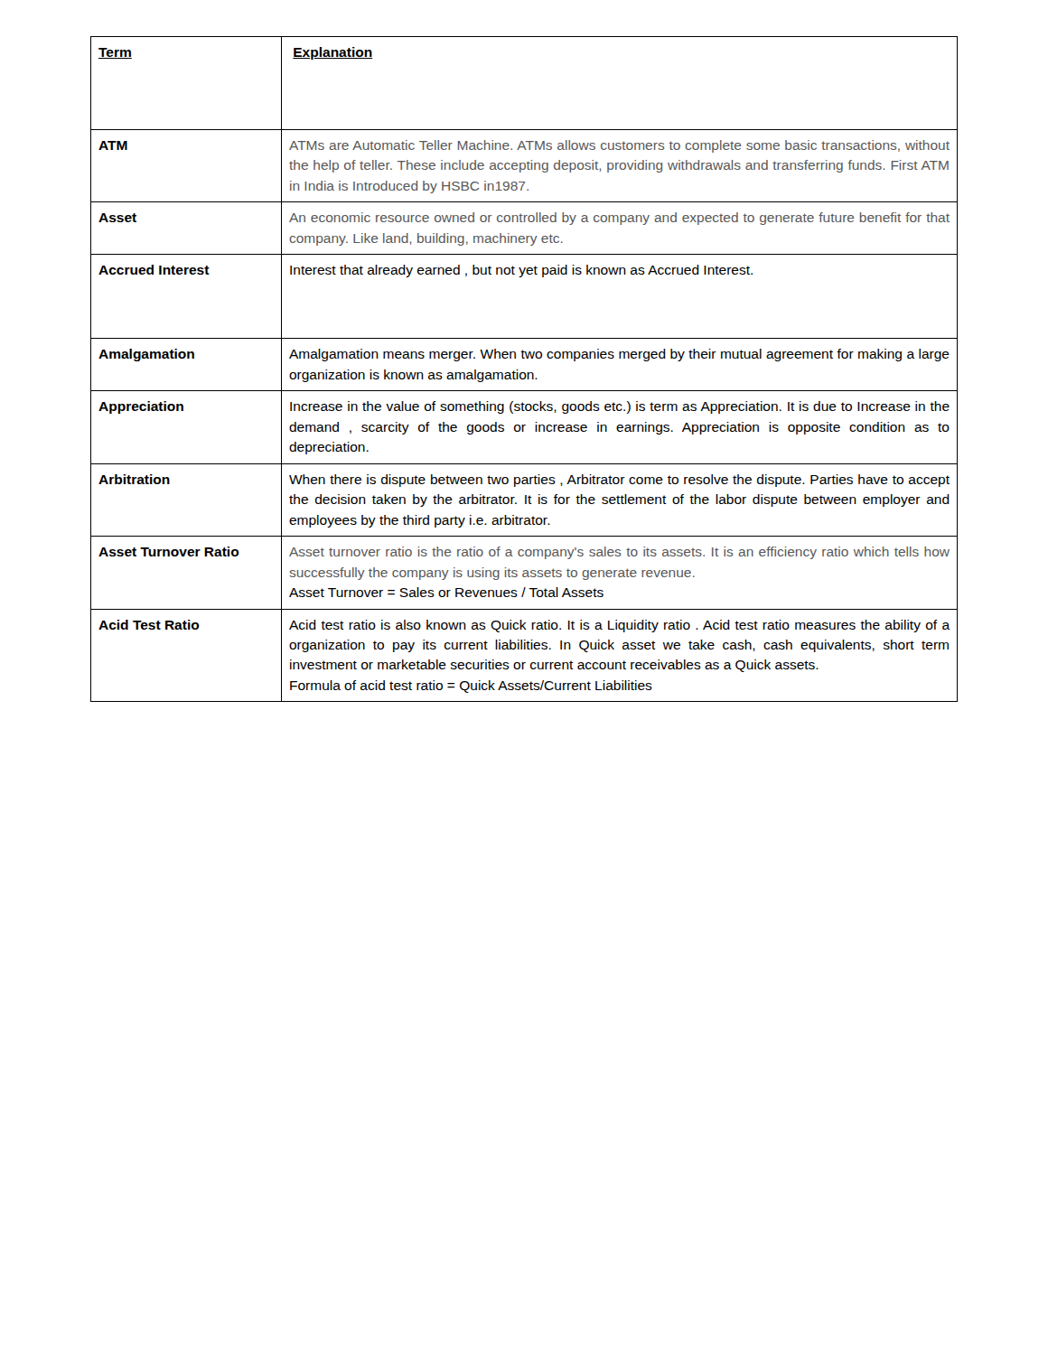| Term | Explanation |
| ATM | ATMs are Automatic Teller Machine. ATMs allows customers to complete some basic transactions, without the help of teller. These include accepting deposit, providing withdrawals and transferring funds. First ATM in India is Introduced by HSBC in1987. |
| Asset | An economic resource owned or controlled by a company and expected to generate future benefit for that company. Like land, building, machinery etc. |
| Accrued Interest | Interest that already earned , but not yet paid is known as Accrued Interest. |
| Amalgamation | Amalgamation means merger. When two companies merged by their mutual agreement for making a large organization is known as amalgamation. |
| Appreciation | Increase in the value of something (stocks, goods etc.) is term as Appreciation. It is due to Increase in the demand , scarcity of the goods or increase in earnings. Appreciation is opposite condition as to depreciation. |
| Arbitration | When there is dispute between two parties , Arbitrator come to resolve the dispute. Parties have to accept the decision taken by the arbitrator. It is for the settlement of the labor dispute between employer and employees by the third party i.e. arbitrator. |
| Asset Turnover Ratio | Asset turnover ratio is the ratio of a company's sales to its assets. It is an efficiency ratio which tells how successfully the company is using its assets to generate revenue. Asset Turnover = Sales or Revenues / Total Assets |
| Acid Test Ratio | Acid test ratio is also known as Quick ratio. It is a Liquidity ratio . Acid test ratio measures the ability of a organization to pay its current liabilities. In Quick asset we take cash, cash equivalents, short term investment or marketable securities or current account receivables as a Quick assets. Formula of acid test ratio = Quick Assets/Current Liabilities |